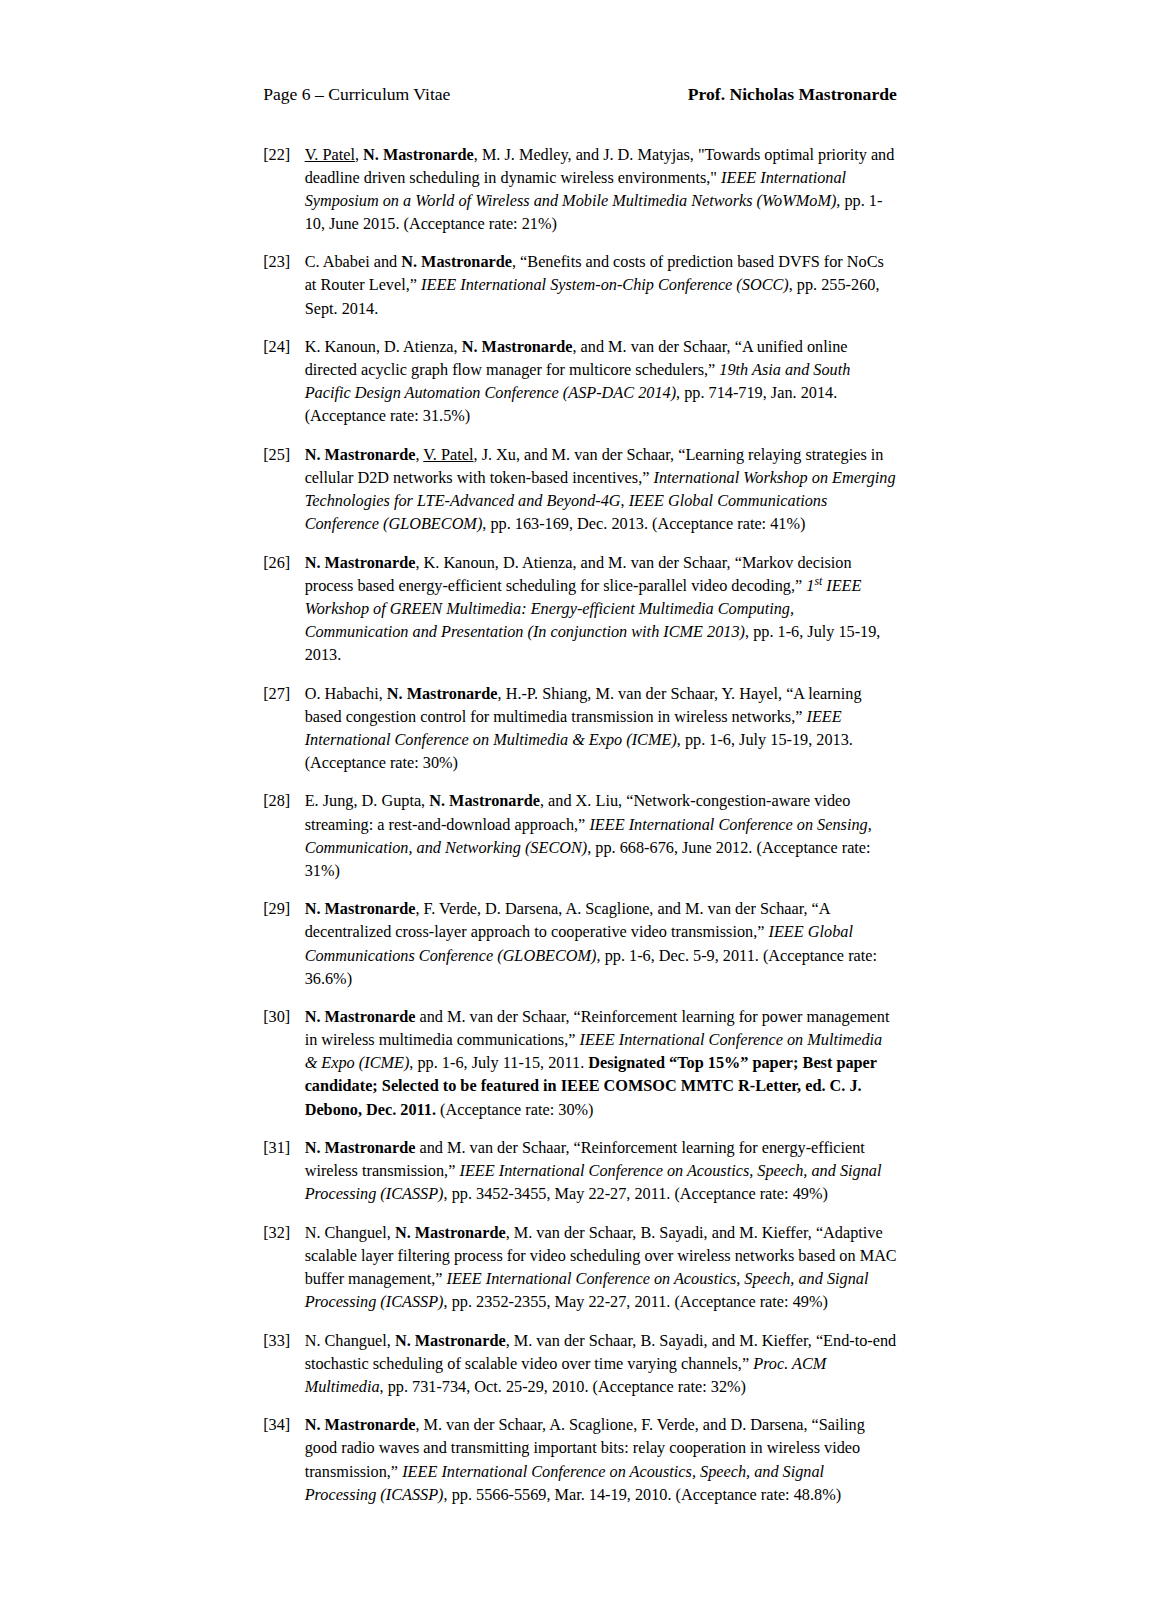Page 6 – Curriculum Vitae
Prof. Nicholas Mastronarde
[22] V. Patel, N. Mastronarde, M. J. Medley, and J. D. Matyjas, "Towards optimal priority and deadline driven scheduling in dynamic wireless environments," IEEE International Symposium on a World of Wireless and Mobile Multimedia Networks (WoWMoM), pp. 1-10, June 2015. (Acceptance rate: 21%)
[23] C. Ababei and N. Mastronarde, “Benefits and costs of prediction based DVFS for NoCs at Router Level,” IEEE International System-on-Chip Conference (SOCC), pp. 255-260, Sept. 2014.
[24] K. Kanoun, D. Atienza, N. Mastronarde, and M. van der Schaar, “A unified online directed acyclic graph flow manager for multicore schedulers,” 19th Asia and South Pacific Design Automation Conference (ASP-DAC 2014), pp. 714-719, Jan. 2014. (Acceptance rate: 31.5%)
[25] N. Mastronarde, V. Patel, J. Xu, and M. van der Schaar, “Learning relaying strategies in cellular D2D networks with token-based incentives,” International Workshop on Emerging Technologies for LTE-Advanced and Beyond-4G, IEEE Global Communications Conference (GLOBECOM), pp. 163-169, Dec. 2013. (Acceptance rate: 41%)
[26] N. Mastronarde, K. Kanoun, D. Atienza, and M. van der Schaar, “Markov decision process based energy-efficient scheduling for slice-parallel video decoding,” 1st IEEE Workshop of GREEN Multimedia: Energy-efficient Multimedia Computing, Communication and Presentation (In conjunction with ICME 2013), pp. 1-6, July 15-19, 2013.
[27] O. Habachi, N. Mastronarde, H.-P. Shiang, M. van der Schaar, Y. Hayel, “A learning based congestion control for multimedia transmission in wireless networks,” IEEE International Conference on Multimedia & Expo (ICME), pp. 1-6, July 15-19, 2013. (Acceptance rate: 30%)
[28] E. Jung, D. Gupta, N. Mastronarde, and X. Liu, “Network-congestion-aware video streaming: a rest-and-download approach,” IEEE International Conference on Sensing, Communication, and Networking (SECON), pp. 668-676, June 2012. (Acceptance rate: 31%)
[29] N. Mastronarde, F. Verde, D. Darsena, A. Scaglione, and M. van der Schaar, “A decentralized cross-layer approach to cooperative video transmission,” IEEE Global Communications Conference (GLOBECOM), pp. 1-6, Dec. 5-9, 2011. (Acceptance rate: 36.6%)
[30] N. Mastronarde and M. van der Schaar, “Reinforcement learning for power management in wireless multimedia communications,” IEEE International Conference on Multimedia & Expo (ICME), pp. 1-6, July 11-15, 2011. Designated “Top 15%” paper; Best paper candidate; Selected to be featured in IEEE COMSOC MMTC R-Letter, ed. C. J. Debono, Dec. 2011. (Acceptance rate: 30%)
[31] N. Mastronarde and M. van der Schaar, “Reinforcement learning for energy-efficient wireless transmission,” IEEE International Conference on Acoustics, Speech, and Signal Processing (ICASSP), pp. 3452-3455, May 22-27, 2011. (Acceptance rate: 49%)
[32] N. Changuel, N. Mastronarde, M. van der Schaar, B. Sayadi, and M. Kieffer, “Adaptive scalable layer filtering process for video scheduling over wireless networks based on MAC buffer management,” IEEE International Conference on Acoustics, Speech, and Signal Processing (ICASSP), pp. 2352-2355, May 22-27, 2011. (Acceptance rate: 49%)
[33] N. Changuel, N. Mastronarde, M. van der Schaar, B. Sayadi, and M. Kieffer, “End-to-end stochastic scheduling of scalable video over time varying channels,” Proc. ACM Multimedia, pp. 731-734, Oct. 25-29, 2010. (Acceptance rate: 32%)
[34] N. Mastronarde, M. van der Schaar, A. Scaglione, F. Verde, and D. Darsena, “Sailing good radio waves and transmitting important bits: relay cooperation in wireless video transmission,” IEEE International Conference on Acoustics, Speech, and Signal Processing (ICASSP), pp. 5566-5569, Mar. 14-19, 2010. (Acceptance rate: 48.8%)